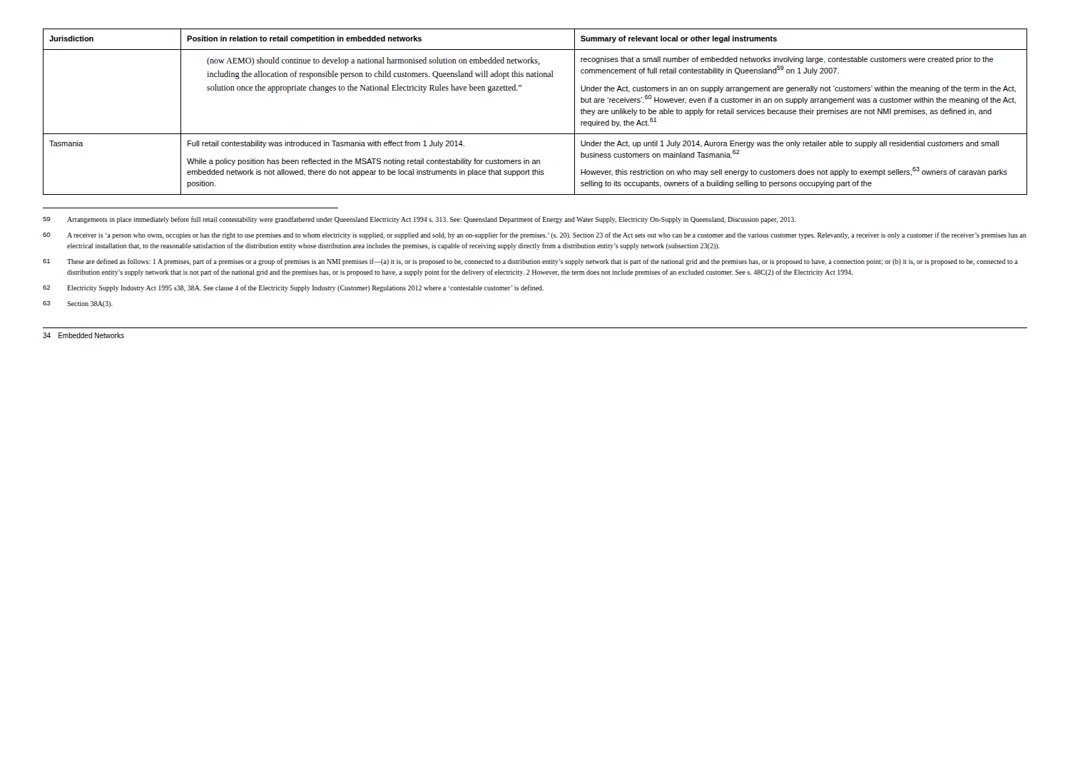| Jurisdiction | Position in relation to retail competition in embedded networks | Summary of relevant local or other legal instruments |
| --- | --- | --- |
| | (now AEMO) should continue to develop a national harmonised solution on embedded networks, including the allocation of responsible person to child customers. Queensland will adopt this national solution once the appropriate changes to the National Electricity Rules have been gazetted.” | recognises that a small number of embedded networks involving large, contestable customers were created prior to the commencement of full retail contestability in Queensland 59 on 1 July 2007. Under the Act, customers in an on supply arrangement are generally not ‘customers’ within the meaning of the term in the Act, but are ‘receivers’. 60 However, even if a customer in an on supply arrangement was a customer within the meaning of the Act, they are unlikely to be able to apply for retail services because their premises are not NMI premises, as defined in, and required by, the Act. 61 |
| Tasmania | Full retail contestability was introduced in Tasmania with effect from 1 July 2014. While a policy position has been reflected in the MSATS noting retail contestability for customers in an embedded network is not allowed, there do not appear to be local instruments in place that support this position. | Under the Act, up until 1 July 2014, Aurora Energy was the only retailer able to supply all residential customers and small business customers on mainland Tasmania. 62 However, this restriction on who may sell energy to customers does not apply to exempt sellers, 63 owners of caravan parks selling to its occupants, owners of a building selling to persons occupying part of the |
59
Arrangements in place immediately before full retail contestability were grandfathered under Queensland Electricity Act 1994 s. 313. See: Queensland Department of Energy and Water Supply, Electricity On-Supply in Queensland, Discussion paper, 2013.
60
A receiver is ‘a person who owns, occupies or has the right to use premises and to whom electricity is supplied, or supplied and sold, by an on-supplier for the premises.’ (s. 20). Section 23 of the Act sets out who can be a customer and the various customer types. Relevantly, a receiver is only a customer if the receiver’s premises has an electrical installation that, to the reasonable satisfaction of the distribution entity whose distribution area includes the premises, is capable of receiving supply directly from a distribution entity’s supply network (subsection 23(2)).
61
These are defined as follows: 1 A premises, part of a premises or a group of premises is an NMI premises if—(a) it is, or is proposed to be, connected to a distribution entity’s supply network that is part of the national grid and the premises has, or is proposed to have, a connection point; or (b) it is, or is proposed to be, connected to a distribution entity’s supply network that is not part of the national grid and the premises has, or is proposed to have, a supply point for the delivery of electricity. 2 However, the term does not include premises of an excluded customer. See s. 48C(2) of the Electricity Act 1994.
62
Electricity Supply Industry Act 1995 s38, 38A. See clause 4 of the Electricity Supply Industry (Customer) Regulations 2012 where a ‘contestable customer’ is defined.
63
Section 38A(3).
34 Embedded Networks